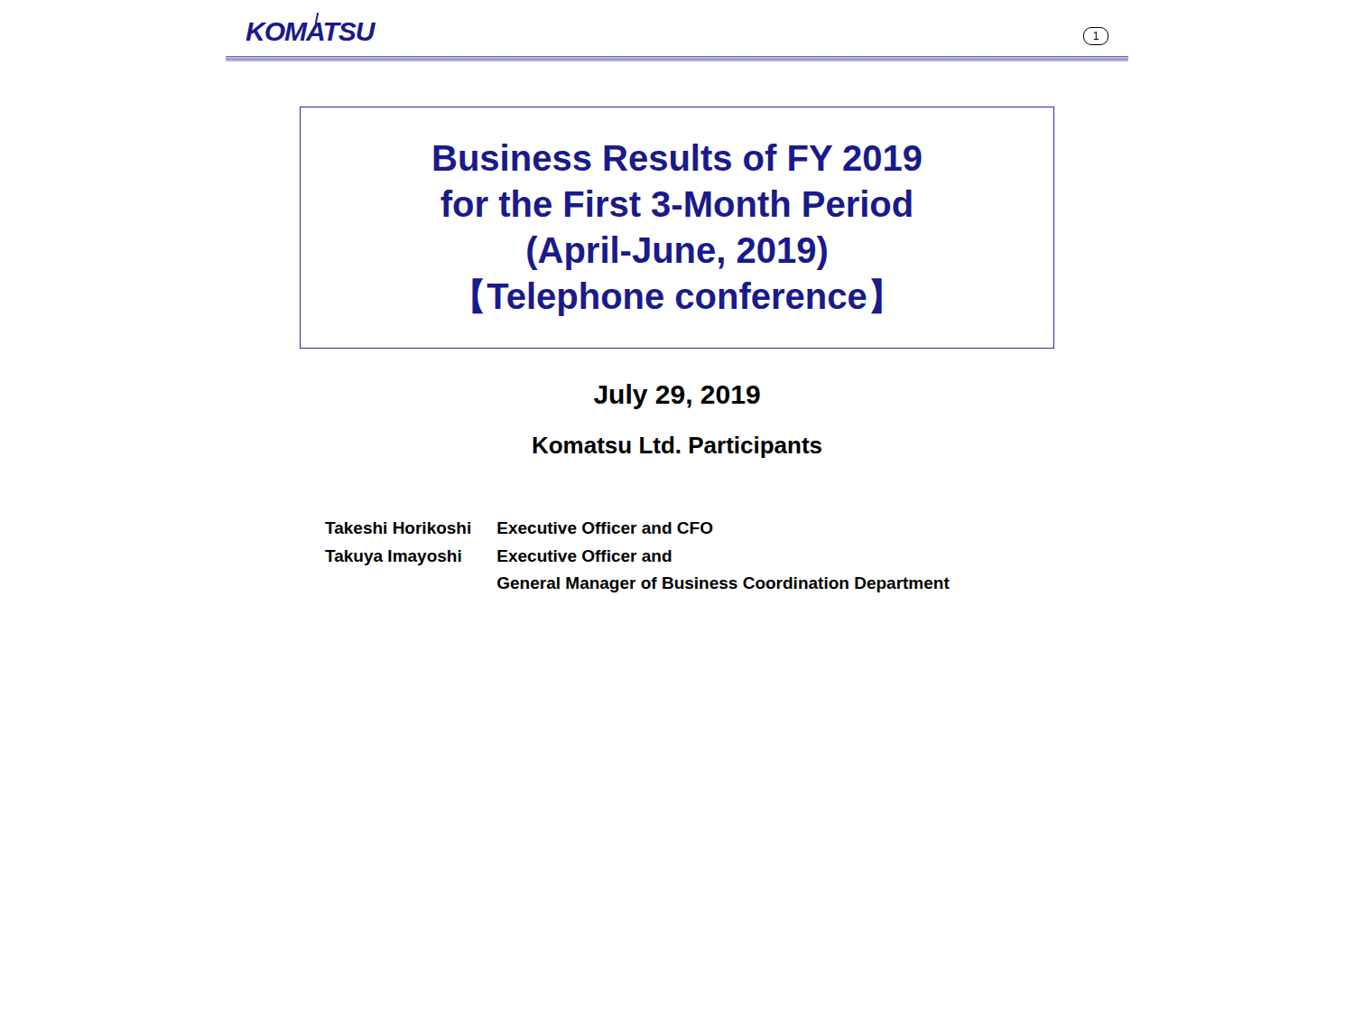KOMATSU
1
Business Results of FY 2019
for the First 3-Month Period
(April-June, 2019)
【Telephone conference】
July 29, 2019
Komatsu Ltd. Participants
| Takeshi Horikoshi | Executive Officer and CFO |
| Takuya Imayoshi | Executive Officer and General Manager of Business Coordination Department |